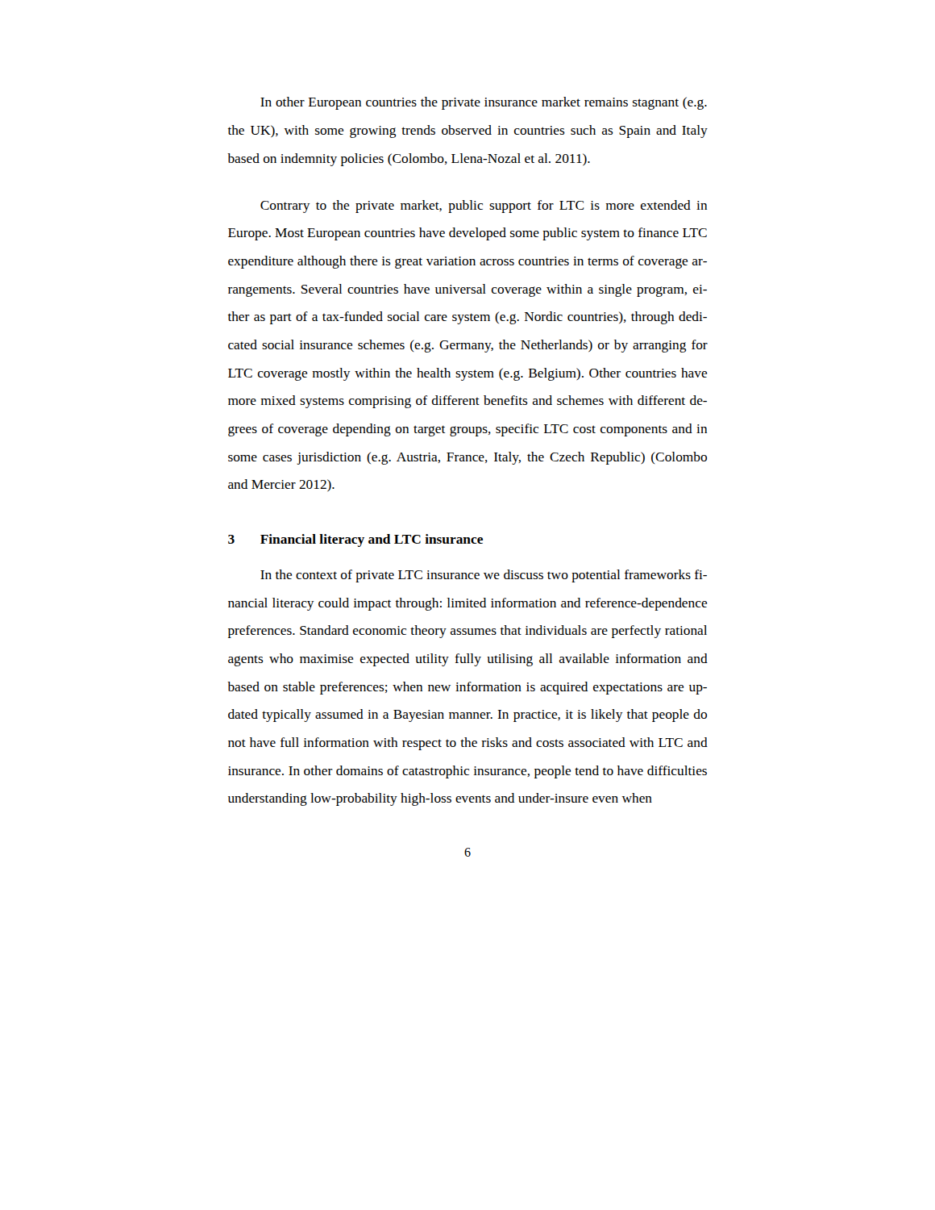In other European countries the private insurance market remains stagnant (e.g. the UK), with some growing trends observed in countries such as Spain and Italy based on indemnity policies (Colombo, Llena-Nozal et al. 2011).
Contrary to the private market, public support for LTC is more extended in Europe. Most European countries have developed some public system to finance LTC expenditure although there is great variation across countries in terms of coverage arrangements. Several countries have universal coverage within a single program, either as part of a tax-funded social care system (e.g. Nordic countries), through dedicated social insurance schemes (e.g. Germany, the Netherlands) or by arranging for LTC coverage mostly within the health system (e.g. Belgium). Other countries have more mixed systems comprising of different benefits and schemes with different degrees of coverage depending on target groups, specific LTC cost components and in some cases jurisdiction (e.g. Austria, France, Italy, the Czech Republic) (Colombo and Mercier 2012).
3 Financial literacy and LTC insurance
In the context of private LTC insurance we discuss two potential frameworks financial literacy could impact through: limited information and reference-dependence preferences. Standard economic theory assumes that individuals are perfectly rational agents who maximise expected utility fully utilising all available information and based on stable preferences; when new information is acquired expectations are updated typically assumed in a Bayesian manner. In practice, it is likely that people do not have full information with respect to the risks and costs associated with LTC and insurance. In other domains of catastrophic insurance, people tend to have difficulties understanding low-probability high-loss events and under-insure even when
6